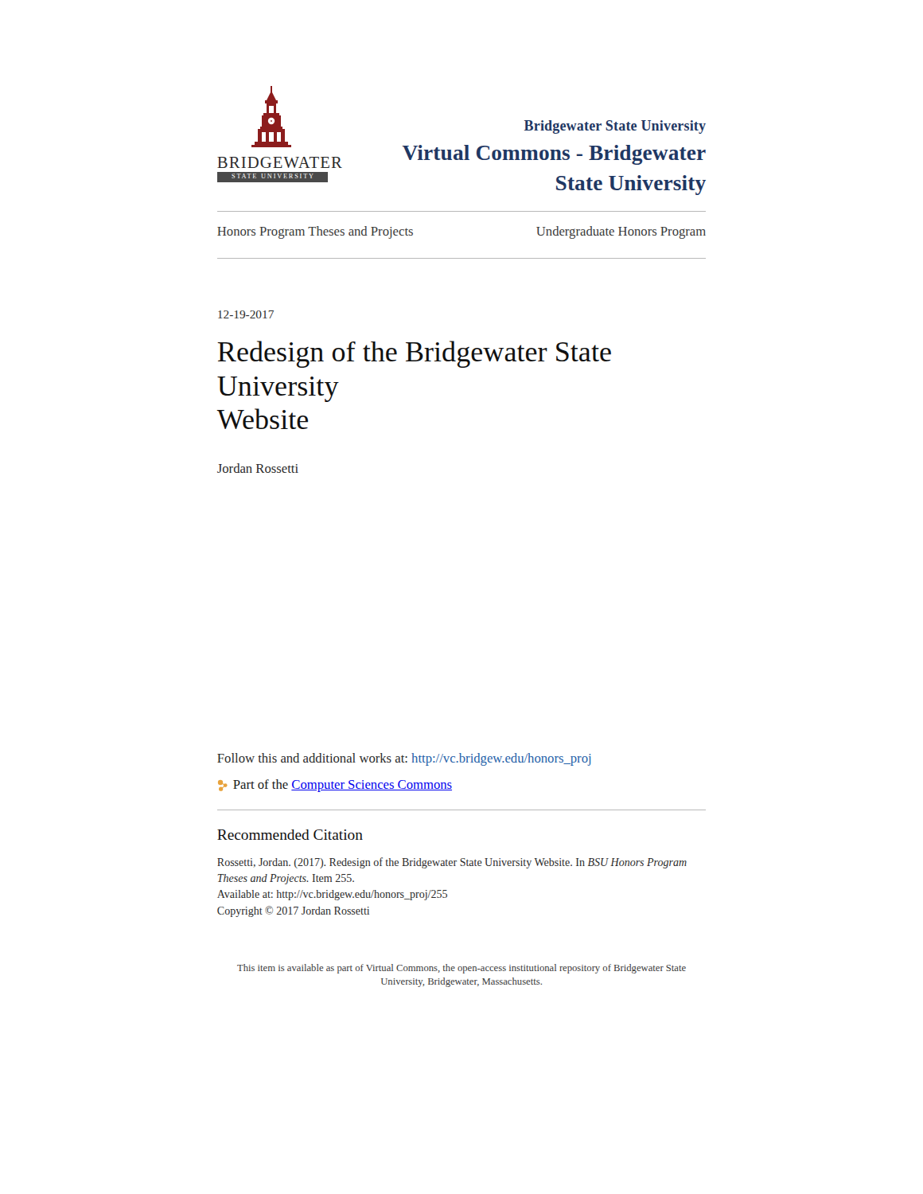BRIDGEWATER
STATE UNIVERSITY
Bridgewater State University
Virtual Commons - Bridgewater State University
Honors Program Theses and Projects
Undergraduate Honors Program
12-19-2017
Redesign of the Bridgewater State University
Website
Jordan Rossetti
Follow this and additional works at: http://vc.bridgew.edu/honors_proj
Part of the Computer Sciences Commons
Recommended Citation
Rossetti, Jordan. (2017). Redesign of the Bridgewater State University Website. In BSU Honors Program Theses and Projects. Item 255.
Available at: http://vc.bridgew.edu/honors_proj/255
Copyright © 2017 Jordan Rossetti
This item is available as part of Virtual Commons, the open-access institutional repository of Bridgewater State University, Bridgewater, Massachusetts.